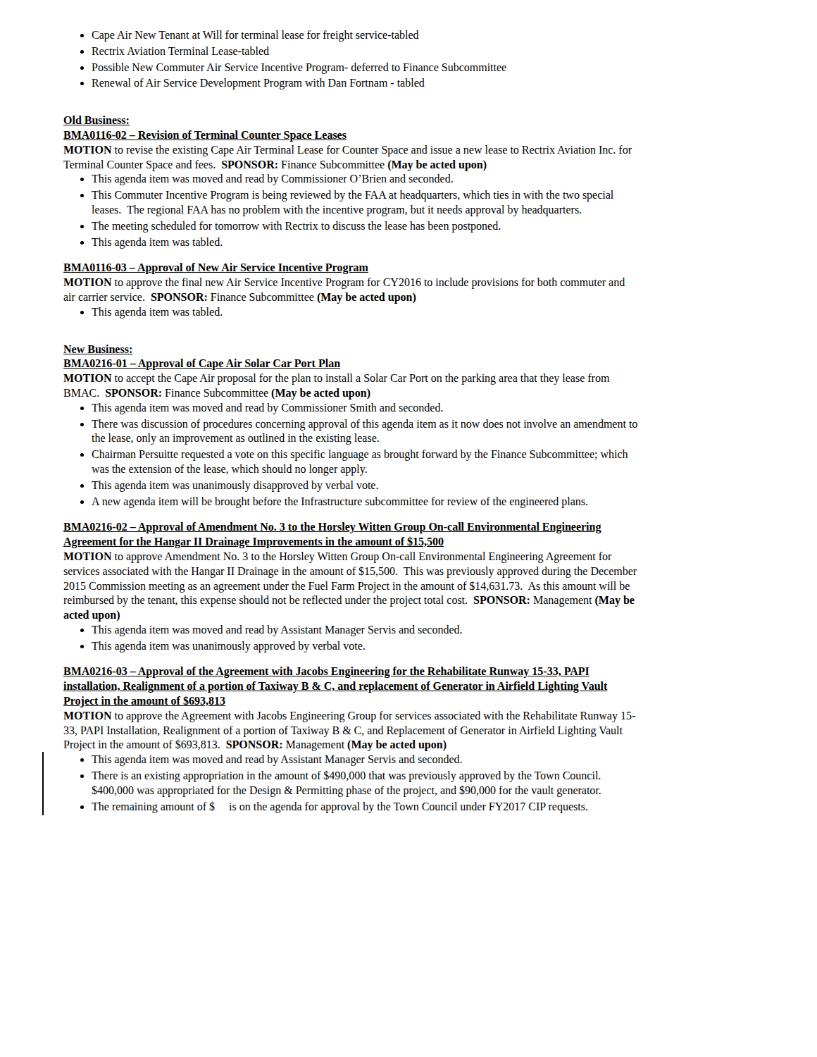Cape Air New Tenant at Will for terminal lease for freight service-tabled
Rectrix Aviation Terminal Lease-tabled
Possible New Commuter Air Service Incentive Program- deferred to Finance Subcommittee
Renewal of Air Service Development Program with Dan Fortnam - tabled
Old Business:
BMA0116-02 – Revision of Terminal Counter Space Leases
MOTION to revise the existing Cape Air Terminal Lease for Counter Space and issue a new lease to Rectrix Aviation Inc. for Terminal Counter Space and fees. SPONSOR: Finance Subcommittee (May be acted upon)
This agenda item was moved and read by Commissioner O’Brien and seconded.
This Commuter Incentive Program is being reviewed by the FAA at headquarters, which ties in with the two special leases. The regional FAA has no problem with the incentive program, but it needs approval by headquarters.
The meeting scheduled for tomorrow with Rectrix to discuss the lease has been postponed.
This agenda item was tabled.
BMA0116-03 – Approval of New Air Service Incentive Program
MOTION to approve the final new Air Service Incentive Program for CY2016 to include provisions for both commuter and air carrier service. SPONSOR: Finance Subcommittee (May be acted upon)
This agenda item was tabled.
New Business:
BMA0216-01 – Approval of Cape Air Solar Car Port Plan
MOTION to accept the Cape Air proposal for the plan to install a Solar Car Port on the parking area that they lease from BMAC. SPONSOR: Finance Subcommittee (May be acted upon)
This agenda item was moved and read by Commissioner Smith and seconded.
There was discussion of procedures concerning approval of this agenda item as it now does not involve an amendment to the lease, only an improvement as outlined in the existing lease.
Chairman Persuitte requested a vote on this specific language as brought forward by the Finance Subcommittee; which was the extension of the lease, which should no longer apply.
This agenda item was unanimously disapproved by verbal vote.
A new agenda item will be brought before the Infrastructure subcommittee for review of the engineered plans.
BMA0216-02 – Approval of Amendment No. 3 to the Horsley Witten Group On-call Environmental Engineering Agreement for the Hangar II Drainage Improvements in the amount of $15,500
MOTION to approve Amendment No. 3 to the Horsley Witten Group On-call Environmental Engineering Agreement for services associated with the Hangar II Drainage in the amount of $15,500. This was previously approved during the December 2015 Commission meeting as an agreement under the Fuel Farm Project in the amount of $14,631.73. As this amount will be reimbursed by the tenant, this expense should not be reflected under the project total cost. SPONSOR: Management (May be acted upon)
This agenda item was moved and read by Assistant Manager Servis and seconded.
This agenda item was unanimously approved by verbal vote.
BMA0216-03 – Approval of the Agreement with Jacobs Engineering for the Rehabilitate Runway 15-33, PAPI installation, Realignment of a portion of Taxiway B & C, and replacement of Generator in Airfield Lighting Vault Project in the amount of $693,813
MOTION to approve the Agreement with Jacobs Engineering Group for services associated with the Rehabilitate Runway 15-33, PAPI Installation, Realignment of a portion of Taxiway B & C, and Replacement of Generator in Airfield Lighting Vault Project in the amount of $693,813. SPONSOR: Management (May be acted upon)
This agenda item was moved and read by Assistant Manager Servis and seconded.
There is an existing appropriation in the amount of $490,000 that was previously approved by the Town Council. $400,000 was appropriated for the Design & Permitting phase of the project, and $90,000 for the vault generator.
The remaining amount of $ is on the agenda for approval by the Town Council under FY2017 CIP requests.